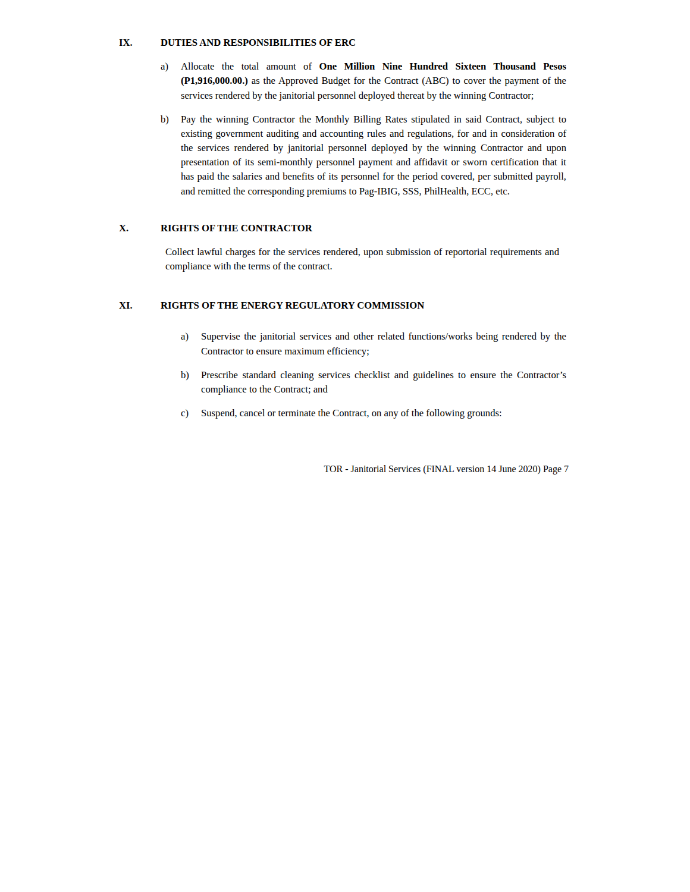IX.
DUTIES AND RESPONSIBILITIES OF ERC
Allocate the total amount of One Million Nine Hundred Sixteen Thousand Pesos (P1,916,000.00.) as the Approved Budget for the Contract (ABC) to cover the payment of the services rendered by the janitorial personnel deployed thereat by the winning Contractor;
Pay the winning Contractor the Monthly Billing Rates stipulated in said Contract, subject to existing government auditing and accounting rules and regulations, for and in consideration of the services rendered by janitorial personnel deployed by the winning Contractor and upon presentation of its semi-monthly personnel payment and affidavit or sworn certification that it has paid the salaries and benefits of its personnel for the period covered, per submitted payroll, and remitted the corresponding premiums to Pag-IBIG, SSS, PhilHealth, ECC, etc.
X.
RIGHTS OF THE CONTRACTOR
Collect lawful charges for the services rendered, upon submission of reportorial requirements and compliance with the terms of the contract.
XI.
RIGHTS OF THE ENERGY REGULATORY COMMISSION
Supervise the janitorial services and other related functions/works being rendered by the Contractor to ensure maximum efficiency;
Prescribe standard cleaning services checklist and guidelines to ensure the Contractor’s compliance to the Contract; and
Suspend, cancel or terminate the Contract, on any of the following grounds:
TOR - Janitorial Services (FINAL version 14 June 2020) Page 7